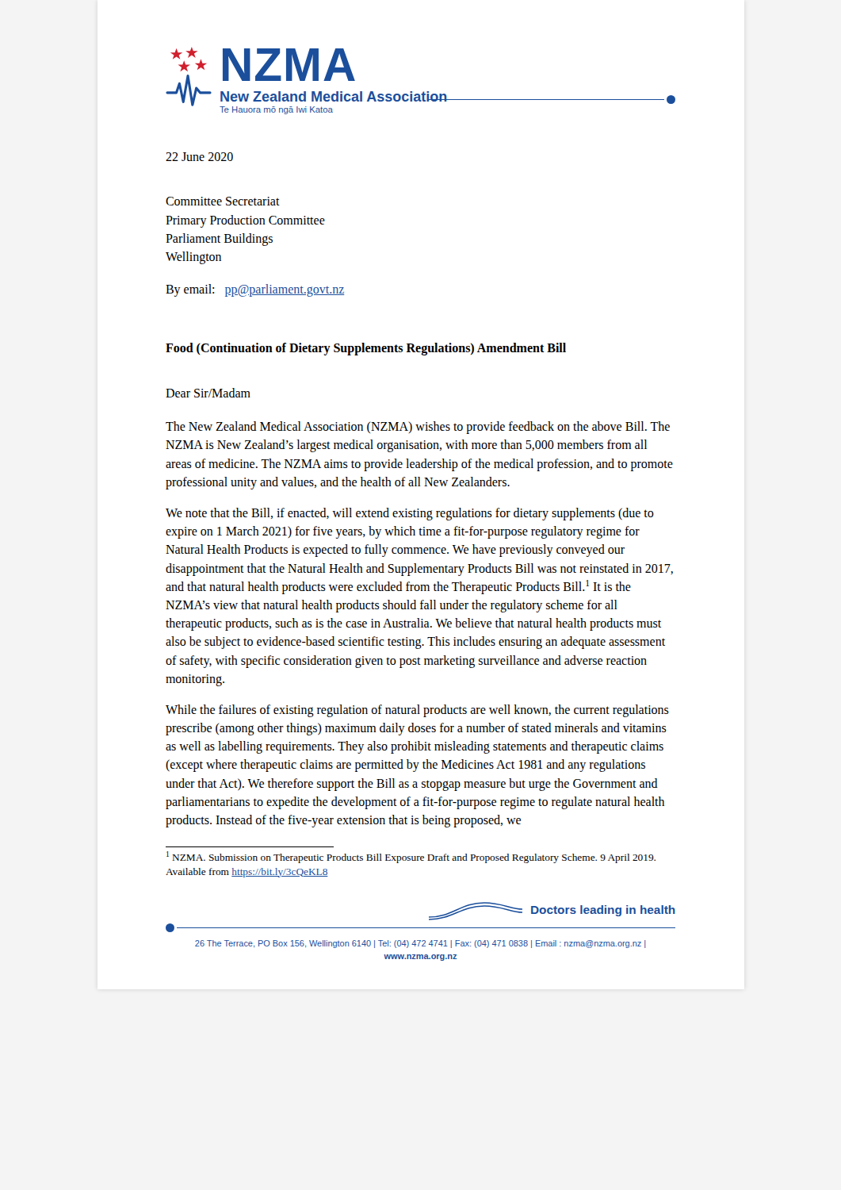NZMA New Zealand Medical Association Te Hauora mō ngā Iwi Katoa
22 June 2020
Committee Secretariat
Primary Production Committee
Parliament Buildings
Wellington
By email: pp@parliament.govt.nz
Food (Continuation of Dietary Supplements Regulations) Amendment Bill
Dear Sir/Madam
The New Zealand Medical Association (NZMA) wishes to provide feedback on the above Bill. The NZMA is New Zealand’s largest medical organisation, with more than 5,000 members from all areas of medicine. The NZMA aims to provide leadership of the medical profession, and to promote professional unity and values, and the health of all New Zealanders.
We note that the Bill, if enacted, will extend existing regulations for dietary supplements (due to expire on 1 March 2021) for five years, by which time a fit-for-purpose regulatory regime for Natural Health Products is expected to fully commence. We have previously conveyed our disappointment that the Natural Health and Supplementary Products Bill was not reinstated in 2017, and that natural health products were excluded from the Therapeutic Products Bill.1 It is the NZMA’s view that natural health products should fall under the regulatory scheme for all therapeutic products, such as is the case in Australia. We believe that natural health products must also be subject to evidence-based scientific testing. This includes ensuring an adequate assessment of safety, with specific consideration given to post marketing surveillance and adverse reaction monitoring.
While the failures of existing regulation of natural products are well known, the current regulations prescribe (among other things) maximum daily doses for a number of stated minerals and vitamins as well as labelling requirements. They also prohibit misleading statements and therapeutic claims (except where therapeutic claims are permitted by the Medicines Act 1981 and any regulations under that Act). We therefore support the Bill as a stopgap measure but urge the Government and parliamentarians to expedite the development of a fit-for-purpose regime to regulate natural health products. Instead of the five-year extension that is being proposed, we
1 NZMA. Submission on Therapeutic Products Bill Exposure Draft and Proposed Regulatory Scheme. 9 April 2019. Available from https://bit.ly/3cQeKL8
Doctors leading in health
26 The Terrace, PO Box 156, Wellington 6140 | Tel: (04) 472 4741 | Fax: (04) 471 0838 | Email : nzma@nzma.org.nz | www.nzma.org.nz